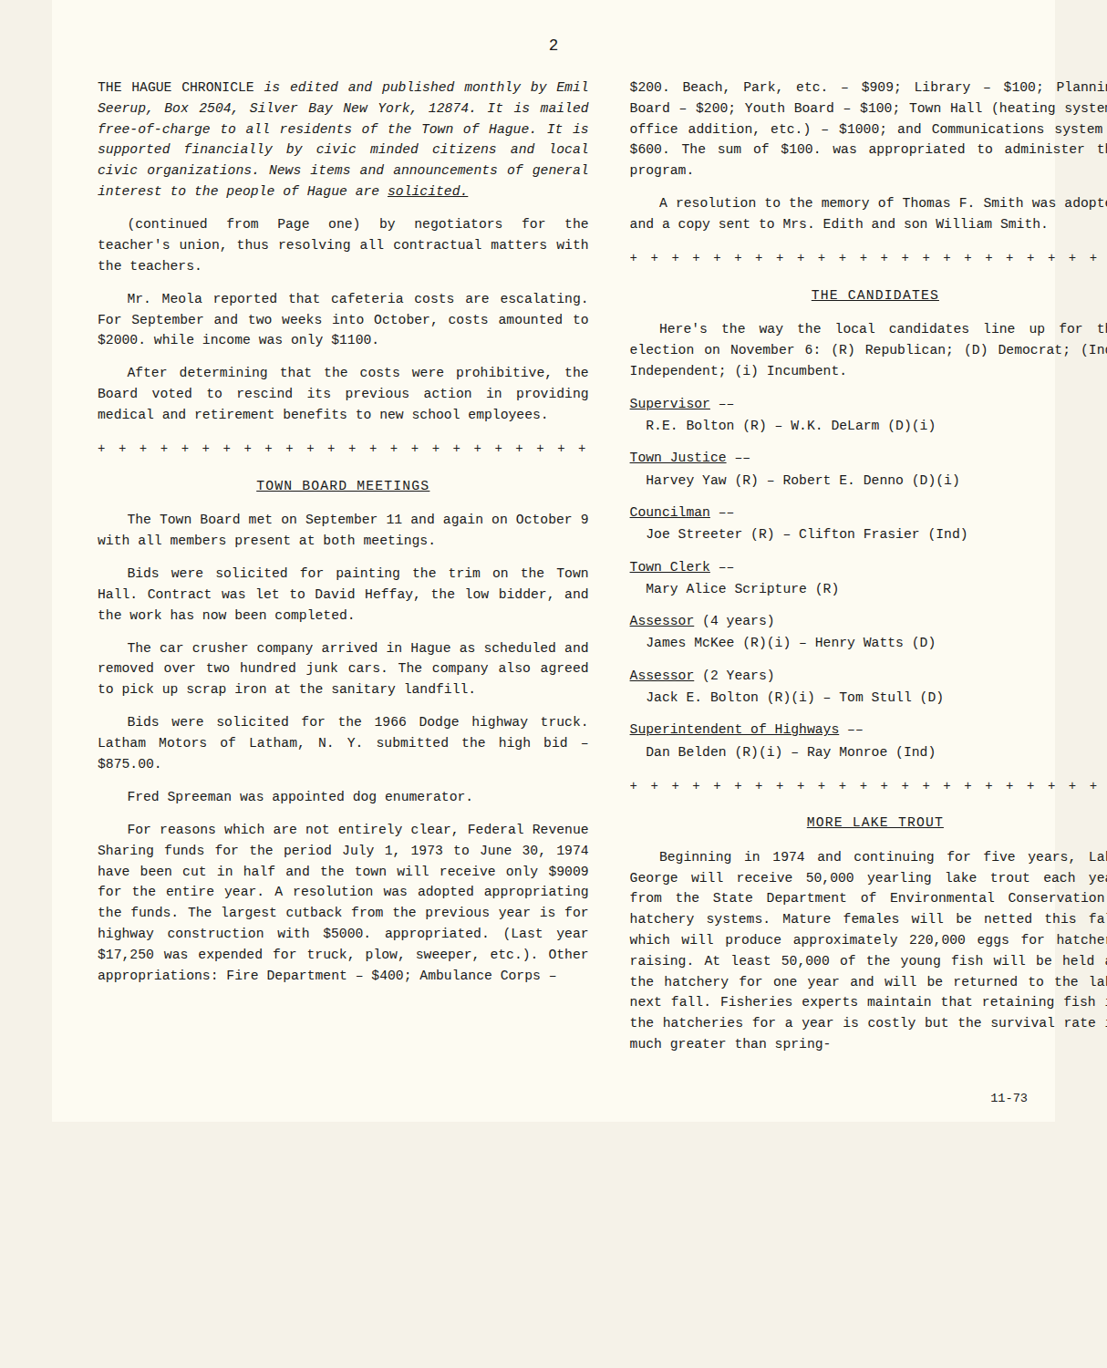2
THE HAGUE CHRONICLE is edited and published monthly by Emil Seerup, Box 2504, Silver Bay New York, 12874. It is mailed free-of-charge to all residents of the Town of Hague. It is supported financially by civic minded citizens and local civic organizations. News items and announcements of general interest to the people of Hague are solicited.
(continued from Page one) by negotiators for the teacher's union, thus resolving all contractual matters with the teachers.
Mr. Meola reported that cafeteria costs are escalating. For September and two weeks into October, costs amounted to $2000. while income was only $1100.
After determining that the costs were prohibitive, the Board voted to rescind its previous action in providing medical and retirement benefits to new school employees.
+ + + + + + + + + + + + + + + + + + + + + + + +
TOWN BOARD MEETINGS
The Town Board met on September 11 and again on October 9 with all members present at both meetings.
Bids were solicited for painting the trim on the Town Hall. Contract was let to David Heffay, the low bidder, and the work has now been completed.
The car crusher company arrived in Hague as scheduled and removed over two hundred junk cars. The company also agreed to pick up scrap iron at the sanitary landfill.
Bids were solicited for the 1966 Dodge highway truck. Latham Motors of Latham, N. Y. submitted the high bid – $875.00.
Fred Spreeman was appointed dog enumerator.
For reasons which are not entirely clear, Federal Revenue Sharing funds for the period July 1, 1973 to June 30, 1974 have been cut in half and the town will receive only $9009 for the entire year. A resolution was adopted appropriating the funds. The largest cutback from the previous year is for highway construction with $5000. appropriated. (Last year $17,250 was expended for truck, plow, sweeper, etc.). Other appropriations: Fire Department – $400; Ambulance Corps –
$200. Beach, Park, etc. – $909; Library – $100; Planning Board – $200; Youth Board – $100; Town Hall (heating system, office addition, etc.) – $1000; and Communications system – $600. The sum of $100. was appropriated to administer the program.
A resolution to the memory of Thomas F. Smith was adopted and a copy sent to Mrs. Edith and son William Smith.
+ + + + + + + + + + + + + + + + + + + + + + + +
THE CANDIDATES
Here's the way the local candidates line up for the election on November 6: (R) Republican; (D) Democrat; (Ind) Independent; (i) Incumbent.
Supervisor ––
R.E. Bolton (R) – W.K. DeLarm (D)(i)
Town Justice ––
Harvey Yaw (R) – Robert E. Denno (D)(i)
Councilman ––
Joe Streeter (R) – Clifton Frasier (Ind)
Town Clerk ––
Mary Alice Scripture (R)
Assessor (4 years)
James McKee (R)(i) – Henry Watts (D)
Assessor (2 Years)
Jack E. Bolton (R)(i) – Tom Stull (D)
Superintendent of Highways ––
Dan Belden (R)(i) – Ray Monroe (Ind)
+ + + + + + + + + + + + + + + + + + + + + + + +
MORE LAKE TROUT
Beginning in 1974 and continuing for five years, Lake George will receive 50,000 yearling lake trout each year from the State Department of Environmental Conservation's hatchery systems. Mature females will be netted this fall which will produce approximately 220,000 eggs for hatchery raising. At least 50,000 of the young fish will be held at the hatchery for one year and will be returned to the lake next fall. Fisheries experts maintain that retaining fish in the hatcheries for a year is costly but the survival rate is much greater than spring-
11-73